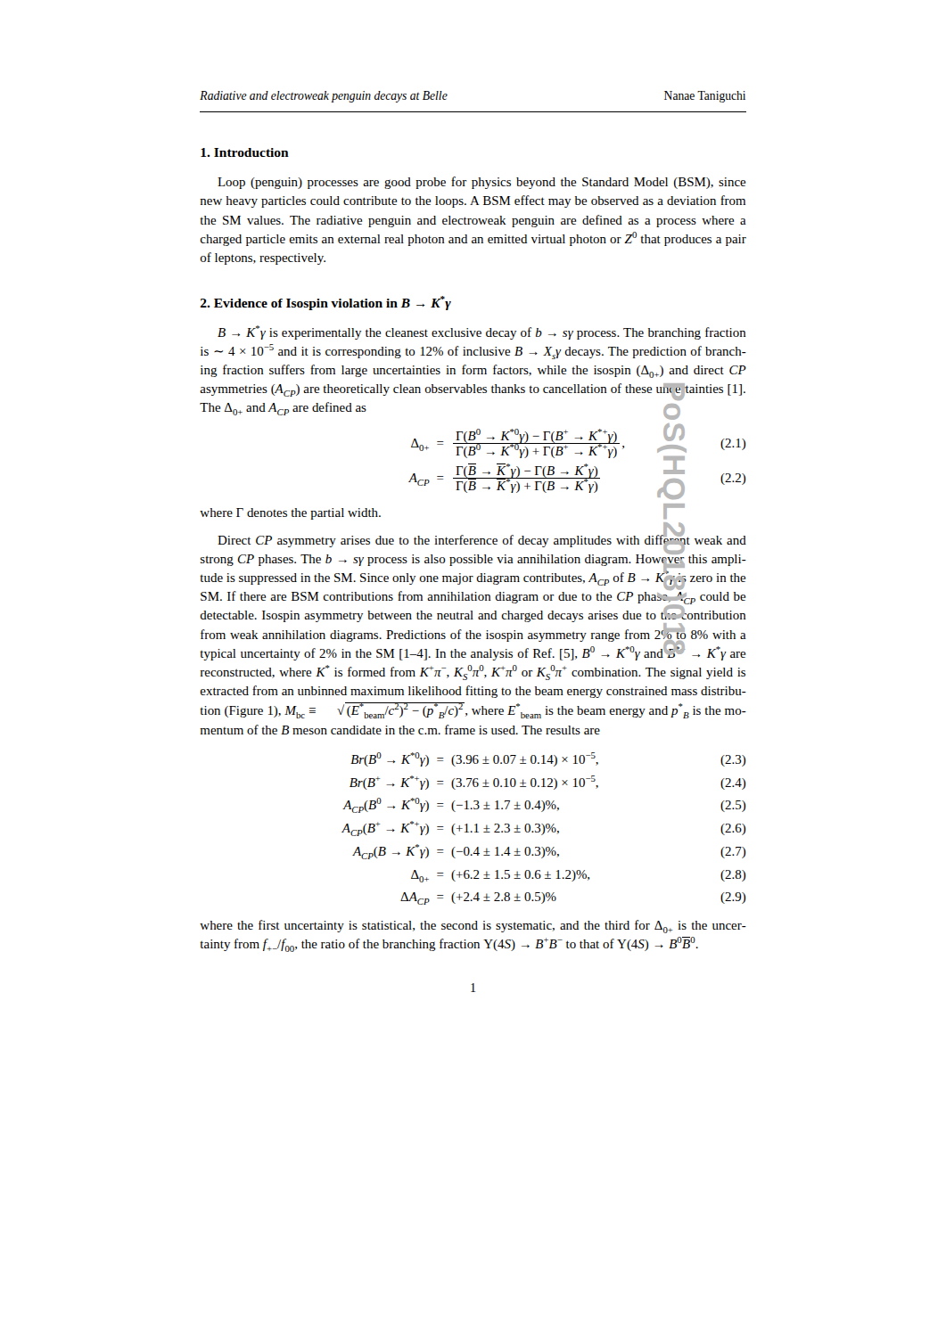PoS(HQL2018)018
Radiative and electroweak penguin decays at Belle
Nanae Taniguchi
1. Introduction
Loop (penguin) processes are good probe for physics beyond the Standard Model (BSM), since new heavy particles could contribute to the loops. A BSM effect may be observed as a deviation from the SM values. The radiative penguin and electroweak penguin are defined as a process where a charged particle emits an external real photon and an emitted virtual photon or Z0 that produces a pair of leptons, respectively.
2. Evidence of Isospin violation in B → K*γ
B → K*γ is experimentally the cleanest exclusive decay of b → sγ process. The branching fraction is ∼ 4 × 10−5 and it is corresponding to 12% of inclusive B → Xsγ decays. The prediction of branching fraction suffers from large uncertainties in form factors, while the isospin (Δ0+) and direct CP asymmetries (ACP) are theoretically clean observables thanks to cancellation of these uncertainties [1]. The Δ0+ and ACP are defined as
| Δ 0+ | = | Γ( B 0 → K *0 γ ) − Γ( B + → K *+ γ ) Γ( B 0 → K *0 γ ) + Γ( B + → K *+ γ ) , | (2.1) |
| A CP | = | Γ( B → K * γ ) − Γ( B → K * γ ) Γ( B → K * γ ) + Γ( B → K * γ ) | (2.2) |
where Γ denotes the partial width.
Direct CP asymmetry arises due to the interference of decay amplitudes with different weak and strong CP phases. The b → sγ process is also possible via annihilation diagram. However this amplitude is suppressed in the SM. Since only one major diagram contributes, ACP of B → K*γ is zero in the SM. If there are BSM contributions from annihilation diagram or due to the CP phase, ACP could be detectable. Isospin asymmetry between the neutral and charged decays arises due to the contribution from weak annihilation diagrams. Predictions of the isospin asymmetry range from 2% to 8% with a typical uncertainty of 2% in the SM [1–4]. In the analysis of Ref. [5], B0 → K*0γ and B*+ → K*γ are reconstructed, where K* is formed from K+π−, KS0π0, K+π0 or KS0π+ combination. The signal yield is extracted from an unbinned maximum likelihood fitting to the beam energy constrained mass distribution (Figure 1), Mbc ≡ √(E*beam/c2)2 − (p*B/c)2, where E*beam is the beam energy and p*B is the momentum of the B meson candidate in the c.m. frame is used. The results are
| Br ( B 0 → K *0 γ ) | = | (3.96 ± 0.07 ± 0.14) × 10 −5 , | (2.3) |
| Br ( B + → K *+ γ ) | = | (3.76 ± 0.10 ± 0.12) × 10 −5 , | (2.4) |
| A CP ( B 0 → K *0 γ ) | = | (−1.3 ± 1.7 ± 0.4)%, | (2.5) |
| A CP ( B + → K *+ γ ) | = | (+1.1 ± 2.3 ± 0.3)%, | (2.6) |
| A CP ( B → K * γ ) | = | (−0.4 ± 1.4 ± 0.3)%, | (2.7) |
| Δ 0+ | = | (+6.2 ± 1.5 ± 0.6 ± 1.2)%, | (2.8) |
| Δ A CP | = | (+2.4 ± 2.8 ± 0.5)% | (2.9) |
where the first uncertainty is statistical, the second is systematic, and the third for Δ0+ is the uncertainty from f+−/f00, the ratio of the branching fraction Υ(4S) → B+B− to that of Υ(4S) → B0B0.
1